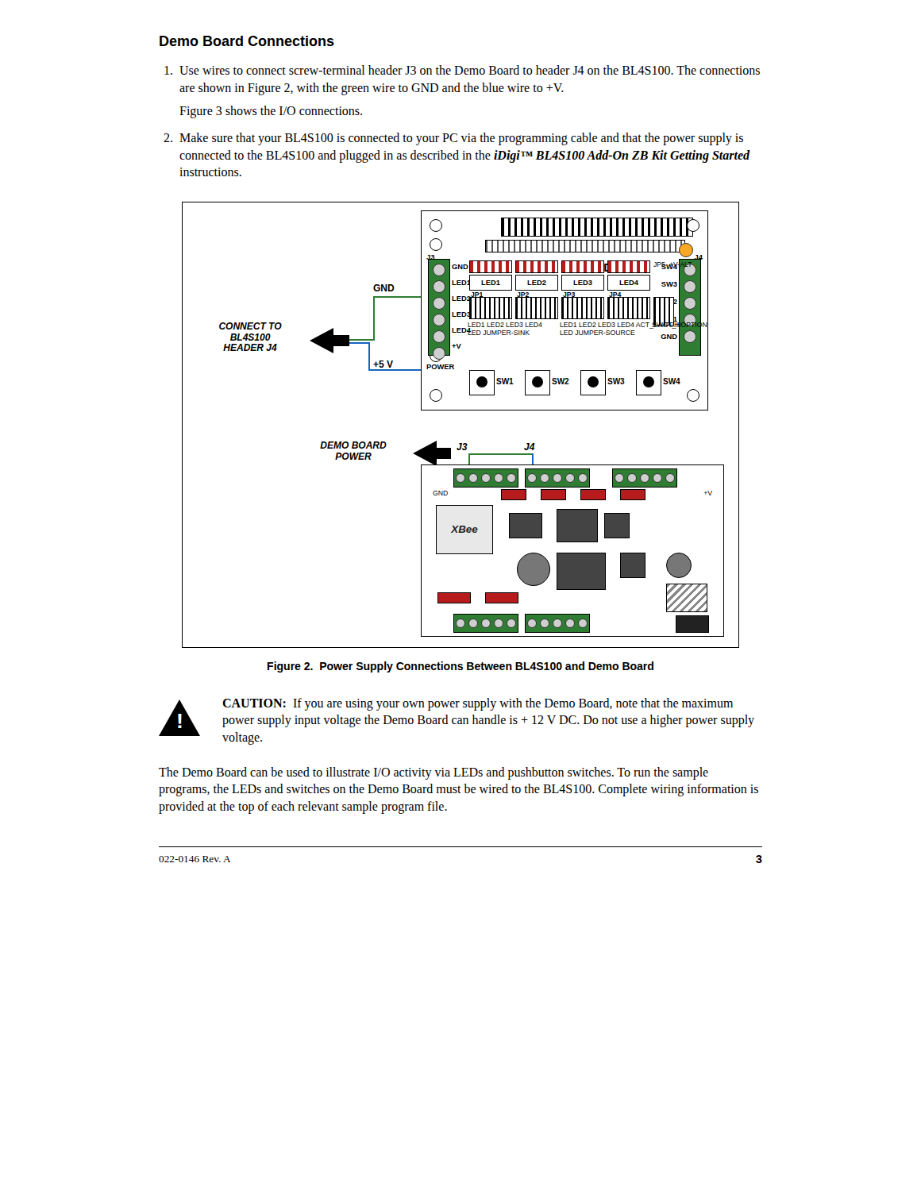Demo Board Connections
Use wires to connect screw-terminal header J3 on the Demo Board to header J4 on the BL4S100. The connections are shown in Figure 2, with the green wire to GND and the blue wire to +V.
Figure 3 shows the I/O connections.
Make sure that your BL4S100 is connected to your PC via the programming cable and that the power supply is connected to the BL4S100 and plugged in as described in the iDigi™ BL4S100 Add-On ZB Kit Getting Started instructions.
CONNECT TO
BL4S100
HEADER J4
GND
+5 V
DEMO BOARD
GND
LED1
LED2
LED3
LED4
+V
J3
POWER
SW4
SW3
SW2
SW1
GND
J4
LED1
LED2
LED3
LED4
JP5
+V-ALT
JP1
JP2
JP3
JP4
LED1 LED2 LED3 LED4
LED JUMPER-SINK
LED1 LED2 LED3 LED4 ACT_L ACT_H
LED JUMPER-SOURCE
SWITCH OPTION
SW1
SW2
SW3
SW4
DEMO BOARD
POWER
J3
J4
XBee
GND
+V
Figure 2. Power Supply Connections Between BL4S100 and Demo Board
CAUTION: If you are using your own power supply with the Demo Board, note that the maximum power supply input voltage the Demo Board can handle is + 12 V DC. Do not use a higher power supply voltage.
The Demo Board can be used to illustrate I/O activity via LEDs and pushbutton switches. To run the sample programs, the LEDs and switches on the Demo Board must be wired to the BL4S100. Complete wiring information is provided at the top of each relevant sample program file.
022-0146 Rev. A 3